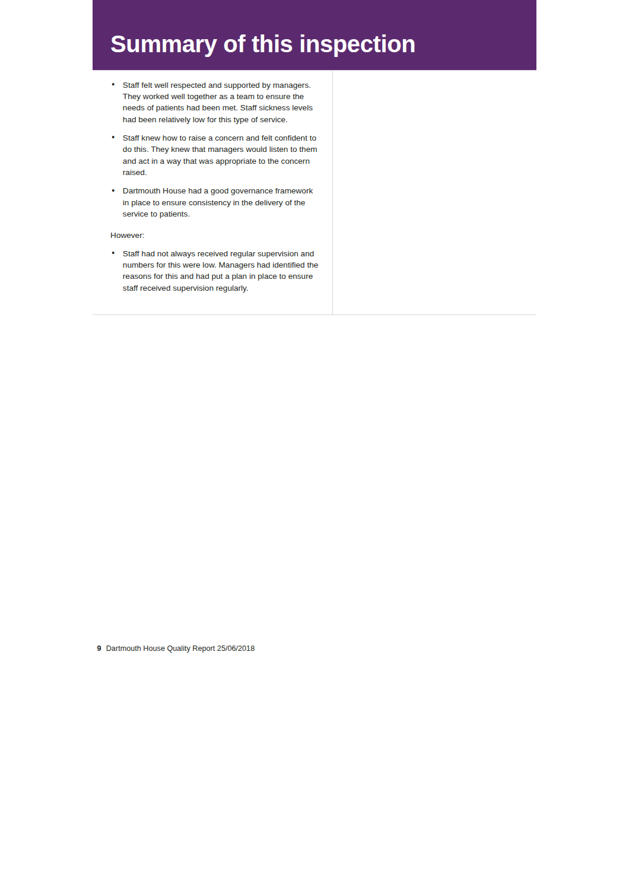Summary of this inspection
Staff felt well respected and supported by managers. They worked well together as a team to ensure the needs of patients had been met. Staff sickness levels had been relatively low for this type of service.
Staff knew how to raise a concern and felt confident to do this. They knew that managers would listen to them and act in a way that was appropriate to the concern raised.
Dartmouth House had a good governance framework in place to ensure consistency in the delivery of the service to patients.
However:
Staff had not always received regular supervision and numbers for this were low. Managers had identified the reasons for this and had put a plan in place to ensure staff received supervision regularly.
9 Dartmouth House Quality Report 25/06/2018